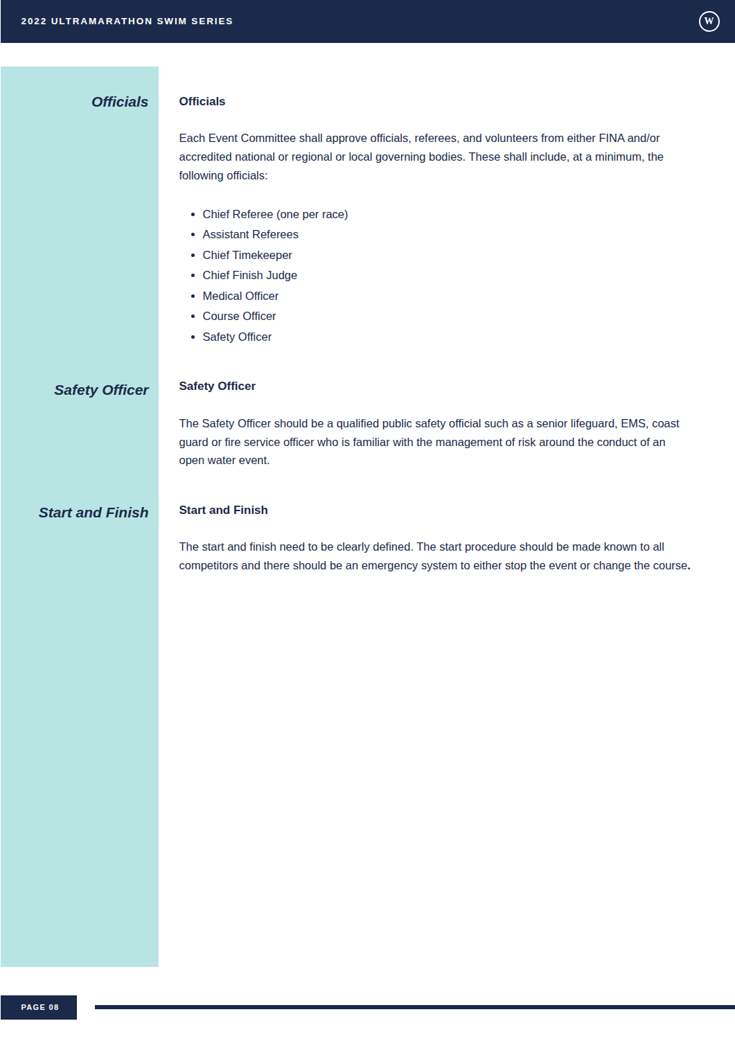2022 Ultramarathon Swim Series
W
Officials
Safety Officer
Start and Finish
Officials
Each Event Committee shall approve officials, referees, and volunteers from either FINA and/or accredited national or regional or local governing bodies. These shall include, at a minimum, the following officials:
Chief Referee (one per race)
Assistant Referees
Chief Timekeeper
Chief Finish Judge
Medical Officer
Course Officer
Safety Officer
Safety Officer
The Safety Officer should be a qualified public safety official such as a senior lifeguard, EMS, coast guard or fire service officer who is familiar with the management of risk around the conduct of an open water event.
Start and Finish
The start and finish need to be clearly defined. The start procedure should be made known to all competitors and there should be an emergency system to either stop the event or change the course.
PAGE 08